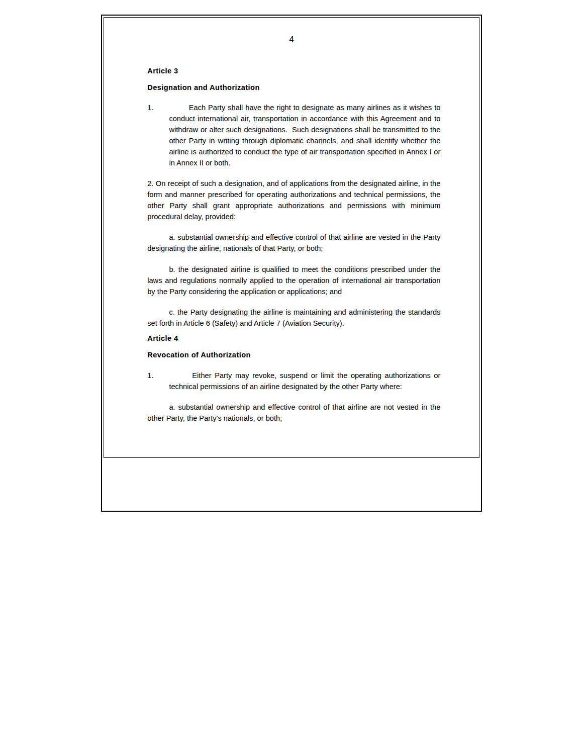4
Article 3
Designation and Authorization
1. Each Party shall have the right to designate as many airlines as it wishes to conduct international air, transportation in accordance with this Agreement and to withdraw or alter such designations. Such designations shall be transmitted to the other Party in writing through diplomatic channels, and shall identify whether the airline is authorized to conduct the type of air transportation specified in Annex I or in Annex II or both.
2. On receipt of such a designation, and of applications from the designated airline, in the form and manner prescribed for operating authorizations and technical permissions, the other Party shall grant appropriate authorizations and permissions with minimum procedural delay, provided:
a. substantial ownership and effective control of that airline are vested in the Party designating the airline, nationals of that Party, or both;
b. the designated airline is qualified to meet the conditions prescribed under the laws and regulations normally applied to the operation of international air transportation by the Party considering the application or applications; and
c. the Party designating the airline is maintaining and administering the standards set forth in Article 6 (Safety) and Article 7 (Aviation Security).
Article 4
Revocation of Authorization
1. Either Party may revoke, suspend or limit the operating authorizations or technical permissions of an airline designated by the other Party where:
a. substantial ownership and effective control of that airline are not vested in the other Party, the Party's nationals, or both;